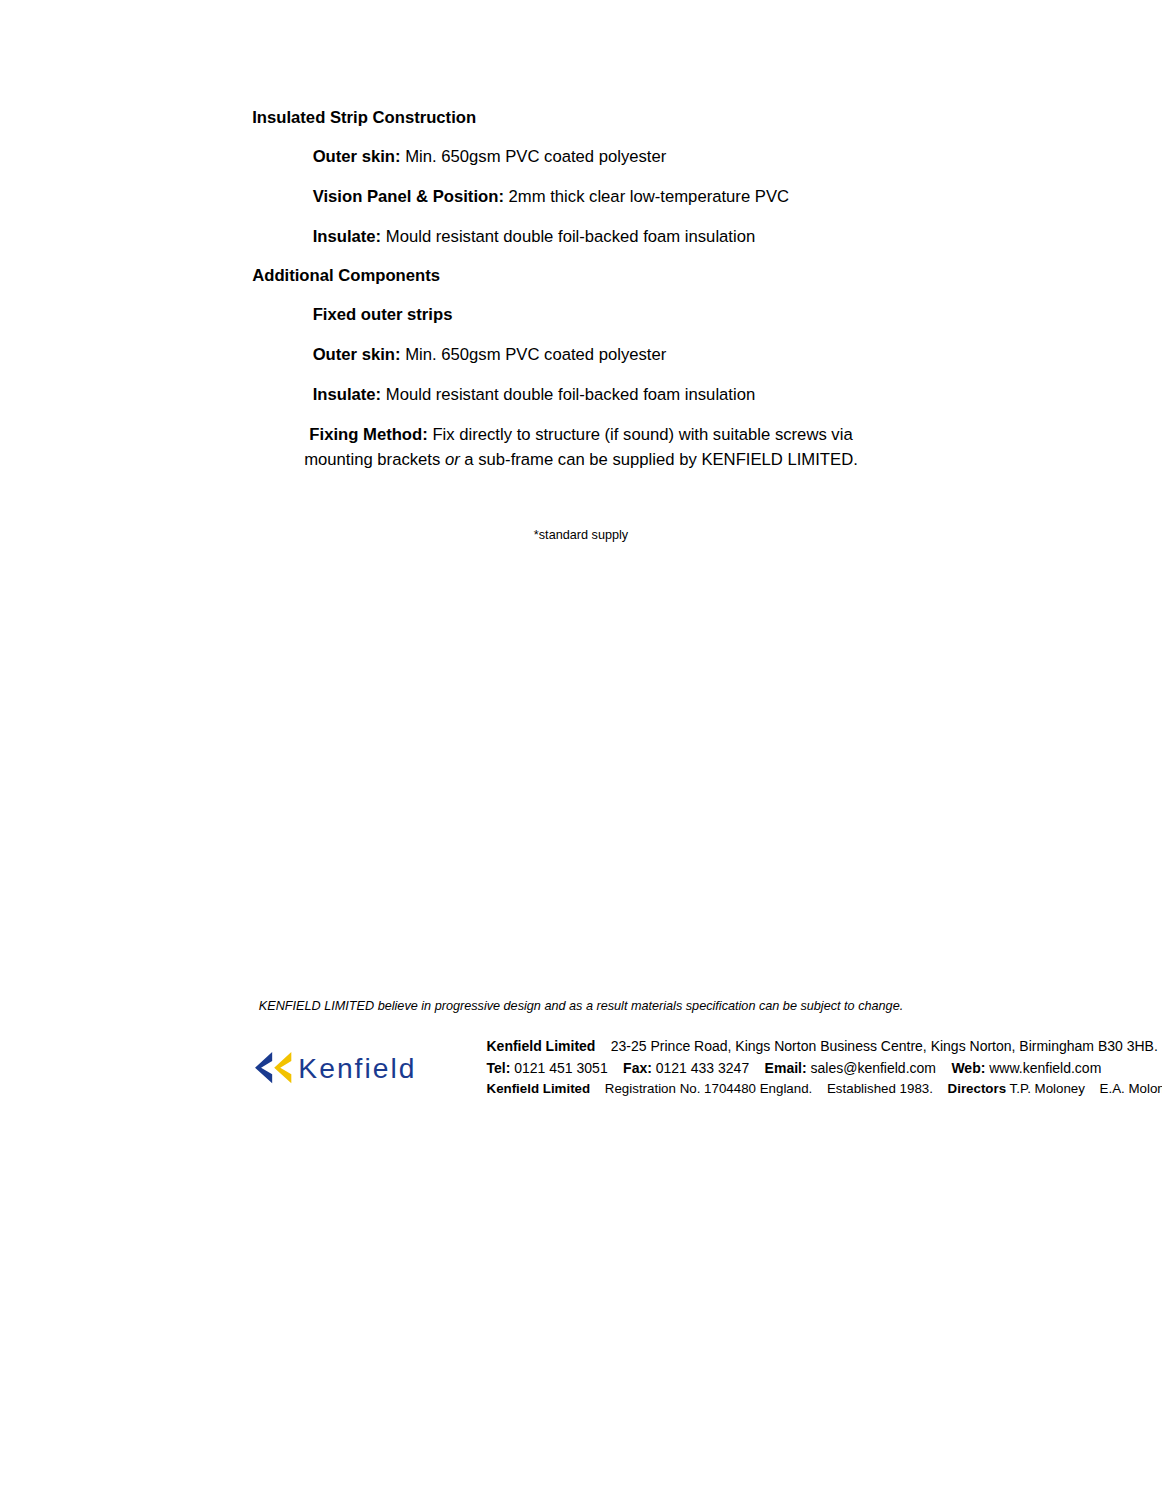Insulated Strip Construction
Outer skin: Min. 650gsm PVC coated polyester
Vision Panel & Position: 2mm thick clear low-temperature PVC
Insulate: Mould resistant double foil-backed foam insulation
Additional Components
Fixed outer strips
Outer skin: Min. 650gsm PVC coated polyester
Insulate: Mould resistant double foil-backed foam insulation
Fixing Method: Fix directly to structure (if sound) with suitable screws via mounting brackets or a sub-frame can be supplied by KENFIELD LIMITED.
*standard supply
KENFIELD LIMITED believe in progressive design and as a result materials specification can be subject to change.
Kenfield
Kenfield Limited 23-25 Prince Road, Kings Norton Business Centre, Kings Norton, Birmingham B30 3HB.
Tel: 0121 451 3051 Fax: 0121 433 3247 Email: sales@kenfield.com Web: www.kenfield.com
Kenfield Limited Registration No. 1704480 England. Established 1983. Directors T.P. Moloney E.A. Moloney